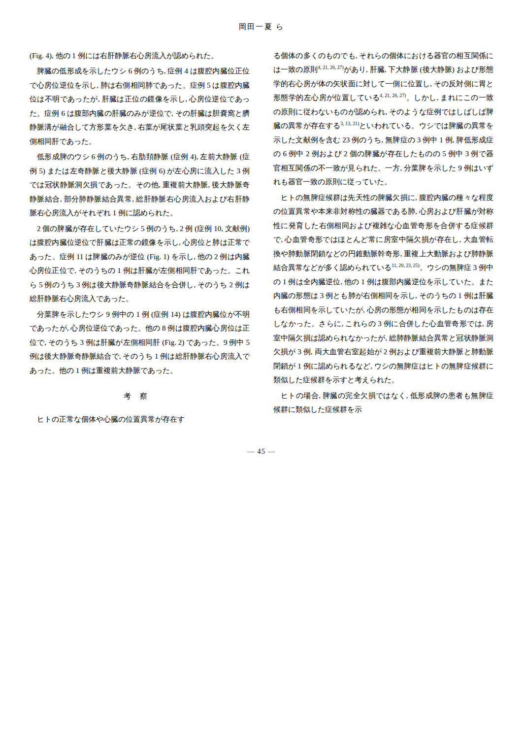岡田一夏 ら
(Fig. 4), 他の 1 例には右肝静脈右心房流入が認められた。
脾臓の低形成を示したウシ 6 例のうち, 症例 4 は腹腔内臓位正位で心房位逆位を示し, 肺は右側相同肺であった。症例 5 は腹腔内臓位は不明であったが, 肝臓は正位の鏡像を示し, 心房位逆位であった。症例 6 は腹部内臓の肝臓のみが逆位で, その肝臓は胆嚢窩と臍静脈溝が融合して方形葉を欠き, 右葉が尾状葉と乳頭突起を欠く左側相同肝であった。
低形成脾のウシ 6 例のうち, 右肋頚静脈 (症例 4), 左前大静脈 (症例 5) または左奇静脈と後大静脈 (症例 6) が左心房に流入した 3 例では冠状静脈洞欠損であった。その他, 重複前大静脈, 後大静脈奇静脈結合, 部分肺静脈結合異常, 総肝静脈右心房流入および右肝静脈右心房流入がそれぞれ 1 例に認められた。
2 個の脾臓が存在していたウシ 5 例のうち, 2 例 (症例 10, 文献例) は腹腔内臓位逆位で肝臓は正常の鏡像を示し, 心房位と肺は正常であった。症例 11 は脾臓のみが逆位 (Fig. 1) を示し, 他の 2 例は内臓心房位正位で, そのうちの 1 例は肝臓が左側相同肝であった。これら 5 例のうち 3 例は後大静脈奇静脈結合を合併し, そのうち 2 例は総肝静脈右心房流入であった。
分葉脾を示したウシ 9 例中の 1 例 (症例 14) は腹腔内臓位が不明であったが, 心房位逆位であった。他の 8 例は腹腔内臓心房位は正位で, そのうち 3 例は肝臓が左側相同肝 (Fig. 2) であった。9 例中 5 例は後大静脈奇静脈結合で, そのうち 1 例は総肝静脈右心房流入であった。他の 1 例は重複前大静脈であった。
考察
ヒトの正常な個体や心臓の位置異常が存在す
る個体の多くのものでも, それらの個体における器官の相互関係には一致の原則4, 21, 26, 27)があり, 肝臓, 下大静脈 (後大静脈) および形態学的右心房が体の矢状面に対して一側に位置し, その反対側に胃と形態学的左心房が位置している4, 21, 26, 27)。しかし, まれにこの一致の原則に従わないものが認められ, そのような症例ではしばしば脾臓の異常が存在する3, 13, 21)といわれている。ウシでは脾臓の異常を示した文献例を含む 23 例のうち, 無脾症の 3 例中 1 例, 脾低形成症の 6 例中 2 例および 2 個の脾臓が存在したものの 5 例中 3 例で器官相互関係の不一致が見られた。一方, 分葉脾を示した 9 例はいずれも器官一致の原則に従っていた。
ヒトの無脾症候群は先天性の脾臓欠損に, 腹腔内臓の種々な程度の位置異常や本来非対称性の臓器である肺, 心房および肝臓が対称性に発育した右側相同および複雑な心血管奇形を合併する症候群で, 心血管奇形ではほとんど常に房室中隔欠損が存在し, 大血管転換や肺動脈閉鎖などの円錐動脈幹奇形, 重複上大動脈および肺静脈結合異常などが多く認められている11, 20, 23, 25)。ウシの無脾症 3 例中の 1 例は全内臓逆位, 他の 1 例は腹部内臓逆位を示していた。また内臓の形態は 3 例とも肺が右側相同を示し, そのうちの 1 例は肝臓も右側相同を示していたが, 心房の形態が相同を示したものは存在しなかった。さらに, これらの 3 例に合併した心血管奇形では, 房室中隔欠損は認められなかったが, 総肺静脈結合異常と冠状静脈洞欠損が 3 例, 両大血管右室起始が 2 例および重複前大静脈と肺動脈閉鎖が 1 例に認められるなど, ウシの無脾症はヒトの無脾症候群に類似した症候群を示すと考えられた。
ヒトの場合, 脾臓の完全欠損ではなく, 低形成脾の患者も無脾症候群に類似した症候群を示
— 45 —